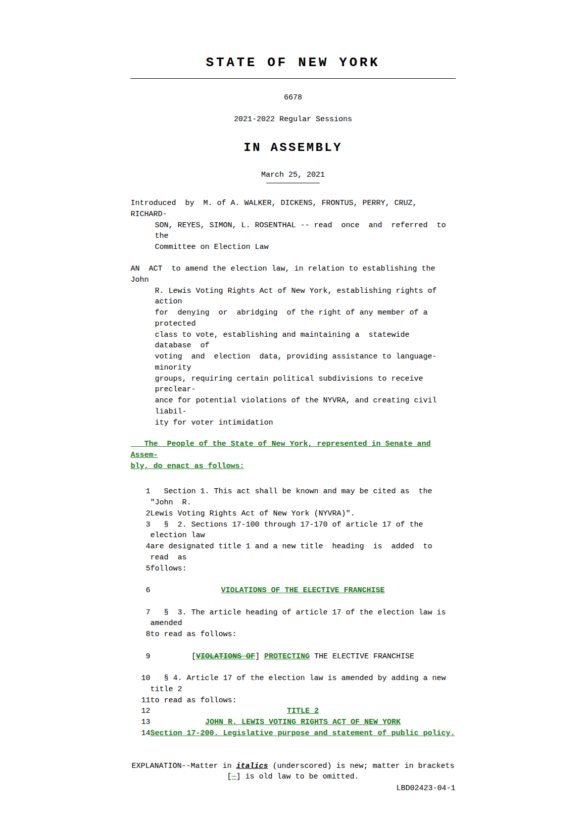STATE OF NEW YORK
6678
2021-2022 Regular Sessions
IN ASSEMBLY
March 25, 2021
Introduced by M. of A. WALKER, DICKENS, FRONTUS, PERRY, CRUZ, RICHARD-
SON, REYES, SIMON, L. ROSENTHAL -- read once and referred to the
Committee on Election Law
AN ACT to amend the election law, in relation to establishing the John
R. Lewis Voting Rights Act of New York, establishing rights of action
for denying or abridging of the right of any member of a protected
class to vote, establishing and maintaining a statewide database of
voting and election data, providing assistance to language-minority
groups, requiring certain political subdivisions to receive preclear-
ance for potential violations of the NYVRA, and creating civil liabil-
ity for voter intimidation
The People of the State of New York, represented in Senate and Assem-
bly, do enact as follows:
| 1 | Section 1. This act shall be known and may be cited as the "John R. |
| 2 | Lewis Voting Rights Act of New York (NYVRA)". |
| 3 | § 2. Sections 17-100 through 17-170 of article 17 of the election law |
| 4 | are designated title 1 and a new title heading is added to read as |
| 5 | follows: |
| 6 | VIOLATIONS OF THE ELECTIVE FRANCHISE |
| 7 | § 3. The article heading of article 17 of the election law is amended |
| 8 | to read as follows: |
| 9 | [ VIOLATIONS OF ] PROTECTING THE ELECTIVE FRANCHISE |
| 10 | § 4. Article 17 of the election law is amended by adding a new title 2 |
| 11 | to read as follows: |
| 12 | TITLE 2 |
| 13 | JOHN R. LEWIS VOTING RIGHTS ACT OF NEW YORK |
| 14 | Section 17-200. Legislative purpose and statement of public policy. |
EXPLANATION--Matter in italics (underscored) is new; matter in brackets
[ ] is old law to be omitted.
LBD02423-04-1